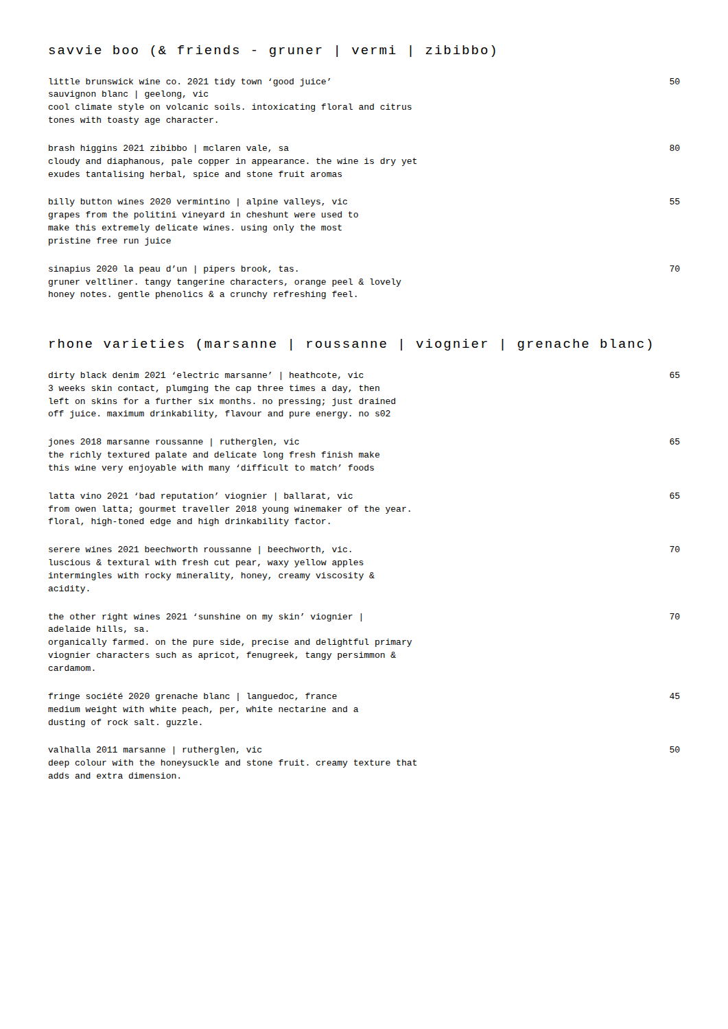savvie boo (& friends - gruner | vermi | zibibbo)
little brunswick wine co. 2021 tidy town ‘good juice’
sauvignon blanc | geelong, vic
cool climate style on volcanic soils. intoxicating floral and citrus
tones with toasty age character.
50
brash higgins 2021 zibibbo | mclaren vale, sa
cloudy and diaphanous, pale copper in appearance. the wine is dry yet
exudes tantalising herbal, spice and stone fruit aromas
80
billy button wines 2020 vermintino | alpine valleys, vic
grapes from the politini vineyard in cheshunt were used to
make this extremely delicate wines. using only the most
pristine free run juice
55
sinapius 2020 la peau d’un | pipers brook, tas.
gruner veltliner. tangy tangerine characters, orange peel & lovely
honey notes. gentle phenolics & a crunchy refreshing feel.
70
rhone varieties (marsanne | roussanne | viognier | grenache blanc)
dirty black denim 2021 ‘electric marsanne’ | heathcote, vic
3 weeks skin contact, plumging the cap three times a day, then
left on skins for a further six months. no pressing; just drained
off juice. maximum drinkability, flavour and pure energy. no s02
65
jones 2018 marsanne roussanne | rutherglen, vic
the richly textured palate and delicate long fresh finish make
this wine very enjoyable with many ‘difficult to match’ foods
65
latta vino 2021 ‘bad reputation’ viognier | ballarat, vic
from owen latta; gourmet traveller 2018 young winemaker of the year.
floral, high-toned edge and high drinkability factor.
65
serere wines 2021 beechworth roussanne | beechworth, vic.
luscious & textural with fresh cut pear, waxy yellow apples
intermingles with rocky minerality, honey, creamy viscosity &
acidity.
70
the other right wines 2021 ‘sunshine on my skin’ viognier |
adelaide hills, sa.
organically farmed. on the pure side, precise and delightful primary
viognier characters such as apricot, fenugreek, tangy persimmon &
cardamom.
70
fringe société 2020 grenache blanc | languedoc, france
medium weight with white peach, per, white nectarine and a
dusting of rock salt. guzzle.
45
valhalla 2011 marsanne | rutherglen, vic
deep colour with the honeysuckle and stone fruit. creamy texture that
adds and extra dimension.
50